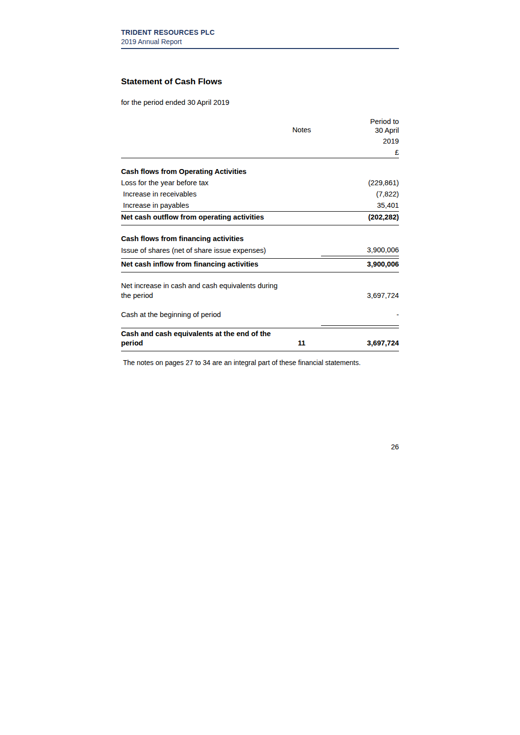TRIDENT RESOURCES PLC
2019 Annual Report
Statement of Cash Flows
for the period ended 30 April 2019
| | Notes | Period to 30 April |
| | | 2019 |
| | | £ |
| Cash flows from Operating Activities | | |
| Loss for the year before tax | | (229,861) |
| Increase in receivables | | (7,822) |
| Increase in payables | | 35,401 |
| Net cash outflow from operating activities | | (202,282) |
| Cash flows from financing activities | | |
| Issue of shares (net of share issue expenses) | | 3,900,006 |
| Net cash inflow from financing activities | | 3,900,006 |
| Net increase in cash and cash equivalents during the period | | 3,697,724 |
| Cash at the beginning of period | | - |
| Cash and cash equivalents at the end of the period | 11 | 3,697,724 |
The notes on pages 27 to 34 are an integral part of these financial statements.
26